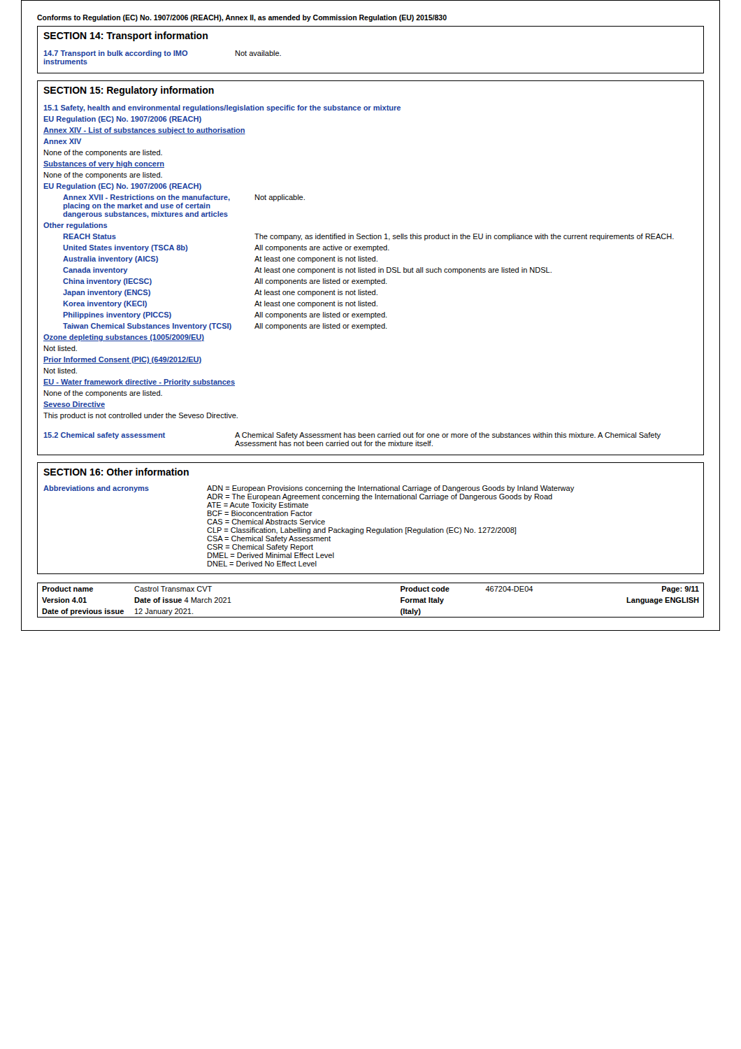Conforms to Regulation (EC) No. 1907/2006 (REACH), Annex II, as amended by Commission Regulation (EU) 2015/830
SECTION 14: Transport information
| 14.7 Transport in bulk according to IMO instruments | Not available. |
SECTION 15: Regulatory information
15.1 Safety, health and environmental regulations/legislation specific for the substance or mixture
EU Regulation (EC) No. 1907/2006 (REACH)
Annex XIV - List of substances subject to authorisation
Annex XIV
None of the components are listed.
Substances of very high concern
None of the components are listed.
EU Regulation (EC) No. 1907/2006 (REACH)
| Annex XVII - Restrictions on the manufacture, placing on the market and use of certain dangerous substances, mixtures and articles | Not applicable. |
Other regulations
| REACH Status | The company, as identified in Section 1, sells this product in the EU in compliance with the current requirements of REACH. |
| United States inventory (TSCA 8b) | All components are active or exempted. |
| Australia inventory (AICS) | At least one component is not listed. |
| Canada inventory | At least one component is not listed in DSL but all such components are listed in NDSL. |
| China inventory (IECSC) | All components are listed or exempted. |
| Japan inventory (ENCS) | At least one component is not listed. |
| Korea inventory (KECI) | At least one component is not listed. |
| Philippines inventory (PICCS) | All components are listed or exempted. |
| Taiwan Chemical Substances Inventory (TCSI) | All components are listed or exempted. |
Ozone depleting substances (1005/2009/EU)
Not listed.
Prior Informed Consent (PIC) (649/2012/EU)
Not listed.
EU - Water framework directive - Priority substances
None of the components are listed.
Seveso Directive
This product is not controlled under the Seveso Directive.
| 15.2 Chemical safety assessment | A Chemical Safety Assessment has been carried out for one or more of the substances within this mixture. A Chemical Safety Assessment has not been carried out for the mixture itself. |
SECTION 16: Other information
| Abbreviations and acronyms | ADN = European Provisions concerning the International Carriage of Dangerous Goods by Inland Waterway ADR = The European Agreement concerning the International Carriage of Dangerous Goods by Road ATE = Acute Toxicity Estimate BCF = Bioconcentration Factor CAS = Chemical Abstracts Service CLP = Classification, Labelling and Packaging Regulation [Regulation (EC) No. 1272/2008] CSA = Chemical Safety Assessment CSR = Chemical Safety Report DMEL = Derived Minimal Effect Level DNEL = Derived No Effect Level |
| Product name | Castrol Transmax CVT | Product code | 467204-DE04 | Page: 9/11 |
| Version 4.01 | Date of issue 4 March 2021 | Format Italy | | Language ENGLISH |
| Date of previous issue | 12 January 2021. | (Italy) | | |